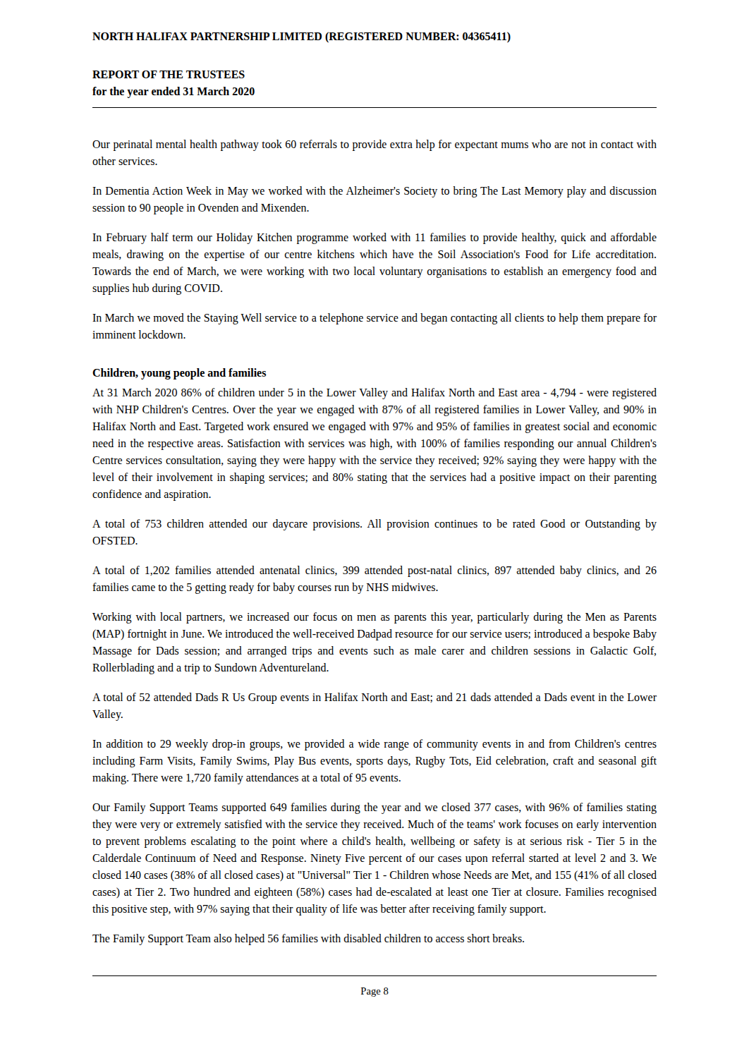NORTH HALIFAX PARTNERSHIP LIMITED (REGISTERED NUMBER: 04365411)
REPORT OF THE TRUSTEES
for the year ended 31 March 2020
Our perinatal mental health pathway took 60 referrals to provide extra help for expectant mums who are not in contact with other services.
In Dementia Action Week in May we worked with the Alzheimer's Society to bring The Last Memory play and discussion session to 90 people in Ovenden and Mixenden.
In February half term our Holiday Kitchen programme worked with 11 families to provide healthy, quick and affordable meals, drawing on the expertise of our centre kitchens which have the Soil Association's Food for Life accreditation. Towards the end of March, we were working with two local voluntary organisations to establish an emergency food and supplies hub during COVID.
In March we moved the Staying Well service to a telephone service and began contacting all clients to help them prepare for imminent lockdown.
Children, young people and families
At 31 March 2020 86% of children under 5 in the Lower Valley and Halifax North and East area - 4,794 - were registered with NHP Children's Centres. Over the year we engaged with 87% of all registered families in Lower Valley, and 90% in Halifax North and East. Targeted work ensured we engaged with 97% and 95% of families in greatest social and economic need in the respective areas. Satisfaction with services was high, with 100% of families responding our annual Children's Centre services consultation, saying they were happy with the service they received; 92% saying they were happy with the level of their involvement in shaping services; and 80% stating that the services had a positive impact on their parenting confidence and aspiration.
A total of 753 children attended our daycare provisions. All provision continues to be rated Good or Outstanding by OFSTED.
A total of 1,202 families attended antenatal clinics, 399 attended post-natal clinics, 897 attended baby clinics, and 26 families came to the 5 getting ready for baby courses run by NHS midwives.
Working with local partners, we increased our focus on men as parents this year, particularly during the Men as Parents (MAP) fortnight in June. We introduced the well-received Dadpad resource for our service users; introduced a bespoke Baby Massage for Dads session; and arranged trips and events such as male carer and children sessions in Galactic Golf, Rollerblading and a trip to Sundown Adventureland.
A total of 52 attended Dads R Us Group events in Halifax North and East; and 21 dads attended a Dads event in the Lower Valley.
In addition to 29 weekly drop-in groups, we provided a wide range of community events in and from Children's centres including Farm Visits, Family Swims, Play Bus events, sports days, Rugby Tots, Eid celebration, craft and seasonal gift making. There were 1,720 family attendances at a total of 95 events.
Our Family Support Teams supported 649 families during the year and we closed 377 cases, with 96% of families stating they were very or extremely satisfied with the service they received. Much of the teams' work focuses on early intervention to prevent problems escalating to the point where a child's health, wellbeing or safety is at serious risk - Tier 5 in the Calderdale Continuum of Need and Response. Ninety Five percent of our cases upon referral started at level 2 and 3. We closed 140 cases (38% of all closed cases) at "Universal" Tier 1 - Children whose Needs are Met, and 155 (41% of all closed cases) at Tier 2. Two hundred and eighteen (58%) cases had de-escalated at least one Tier at closure. Families recognised this positive step, with 97% saying that their quality of life was better after receiving family support.
The Family Support Team also helped 56 families with disabled children to access short breaks.
Page 8